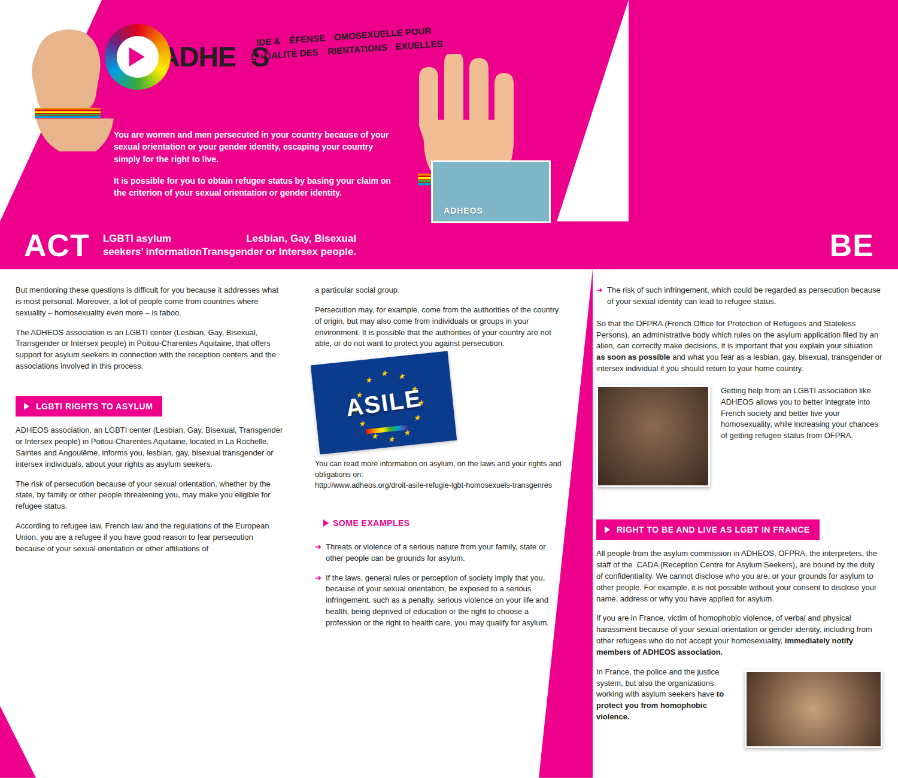ADHEOS
ADHE S
AIDE & DÉFENSE HOMOSEXUELLE POUR
L’ÉGALITÉ DES ORIENTATIONS SEXUELLES Homosexual help and defense
for sexual orientation equality
You are women and men persecuted in your country because of your sexual orientation or your gender identity, escaping your country simply for the right to live.
It is possible for you to obtain refugee status by basing your claim on the criterion of your sexual orientation or gender identity.
ACT LGBTI asylum
seekers’ information Lesbian, Gay, Bisexual
Transgender or Intersex people. BE
But mentioning these questions is difficult for you because it addresses what is most personal. Moreover, a lot of people come from countries where sexuality – homosexuality even more – is taboo.
The ADHEOS association is an LGBTI center (Lesbian, Gay, Bisexual, Transgender or Intersex people) in Poitou-Charentes Aquitaine, that offers support for asylum seekers in connection with the reception centers and the associations involved in this process.
LGBTI rights to asylum
ADHEOS association, an LGBTI center (Lesbian, Gay, Bisexual, Transgender or Intersex people) in Poitou-Charentes Aquitaine, located in La Rochelle, Saintes and Angoulême, informs you, lesbian, gay, bisexual transgender or intersex individuals, about your rights as asylum seekers.
The risk of persecution because of your sexual orientation, whether by the state, by family or other people threatening you, may make you eligible for refugee status.
According to refugee law, French law and the regulations of the European Union, you are a refugee if you have good reason to fear persecution because of your sexual orientation or other affiliations of
a particular social group.
Persecution may, for example, come from the authorities of the country of origin, but may also come from individuals or groups in your environment. It is possible that the authorities of your country are not able, or do not want to protect you against persecution.
★ ★ ★ ★ ★ ★ ★ ★ ★ ★ ★ ★
ASILE
You can read more information on asylum, on the laws and your rights and obligations on:
http://www.adheos.org/droit-asile-refugie-lgbt-homosexuels-transgenres
Some examples
Threats or violence of a serious nature from your family, state or other people can be grounds for asylum.
If the laws, general rules or perception of society imply that you, because of your sexual orientation, be exposed to a serious infringement, such as a penalty, serious violence on your life and health, being deprived of education or the right to choose a profession or the right to health care, you may qualify for asylum.
The risk of such infringement, which could be regarded as persecution because of your sexual identity can lead to refugee status.
So that the OFPRA (French Office for Protection of Refugees and Stateless Persons), an administrative body which rules on the asylum application filed by an alien, can correctly make decisions, it is important that you explain your situation as soon as possible and what you fear as a lesbian, gay, bisexual, transgender or intersex individual if you should return to your home country.
Getting help from an LGBTI association like ADHEOS allows you to better integrate into French society and better live your homosexuality, while increasing your chances of getting refugee status from OFPRA.
Right to be and live as LGBT in France
All people from the asylum commission in ADHEOS, OFPRA, the interpreters, the staff of the CADA (Reception Centre for Asylum Seekers), are bound by the duty of confidentiality. We cannot disclose who you are, or your grounds for asylum to other people. For example, it is not possible without your consent to disclose your name, address or why you have applied for asylum.
If you are in France, victim of homophobic violence, of verbal and physical harassment because of your sexual orientation or gender identity, including from other refugees who do not accept your homosexuality, immediately notify members of ADHEOS association.
In France, the police and the justice system, but also the organizations working with asylum seekers have to protect you from homophobic violence.